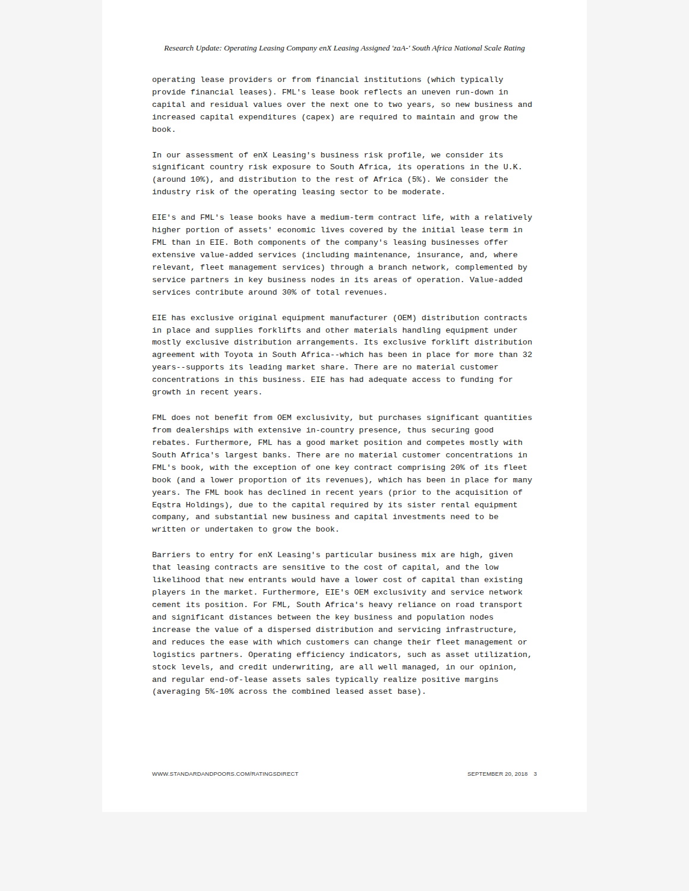Research Update: Operating Leasing Company enX Leasing Assigned 'zaA-' South Africa National Scale Rating
operating lease providers or from financial institutions (which typically provide financial leases). FML's lease book reflects an uneven run-down in capital and residual values over the next one to two years, so new business and increased capital expenditures (capex) are required to maintain and grow the book.
In our assessment of enX Leasing's business risk profile, we consider its significant country risk exposure to South Africa, its operations in the U.K. (around 10%), and distribution to the rest of Africa (5%). We consider the industry risk of the operating leasing sector to be moderate.
EIE's and FML's lease books have a medium-term contract life, with a relatively higher portion of assets' economic lives covered by the initial lease term in FML than in EIE. Both components of the company's leasing businesses offer extensive value-added services (including maintenance, insurance, and, where relevant, fleet management services) through a branch network, complemented by service partners in key business nodes in its areas of operation. Value-added services contribute around 30% of total revenues.
EIE has exclusive original equipment manufacturer (OEM) distribution contracts in place and supplies forklifts and other materials handling equipment under mostly exclusive distribution arrangements. Its exclusive forklift distribution agreement with Toyota in South Africa--which has been in place for more than 32 years--supports its leading market share. There are no material customer concentrations in this business. EIE has had adequate access to funding for growth in recent years.
FML does not benefit from OEM exclusivity, but purchases significant quantities from dealerships with extensive in-country presence, thus securing good rebates. Furthermore, FML has a good market position and competes mostly with South Africa's largest banks. There are no material customer concentrations in FML's book, with the exception of one key contract comprising 20% of its fleet book (and a lower proportion of its revenues), which has been in place for many years. The FML book has declined in recent years (prior to the acquisition of Eqstra Holdings), due to the capital required by its sister rental equipment company, and substantial new business and capital investments need to be written or undertaken to grow the book.
Barriers to entry for enX Leasing's particular business mix are high, given that leasing contracts are sensitive to the cost of capital, and the low likelihood that new entrants would have a lower cost of capital than existing players in the market. Furthermore, EIE's OEM exclusivity and service network cement its position. For FML, South Africa's heavy reliance on road transport and significant distances between the key business and population nodes increase the value of a dispersed distribution and servicing infrastructure, and reduces the ease with which customers can change their fleet management or logistics partners. Operating efficiency indicators, such as asset utilization, stock levels, and credit underwriting, are all well managed, in our opinion, and regular end-of-lease assets sales typically realize positive margins (averaging 5%-10% across the combined leased asset base).
www.standardandpoors.com/ratingsdirect SEPTEMBER 20, 20183